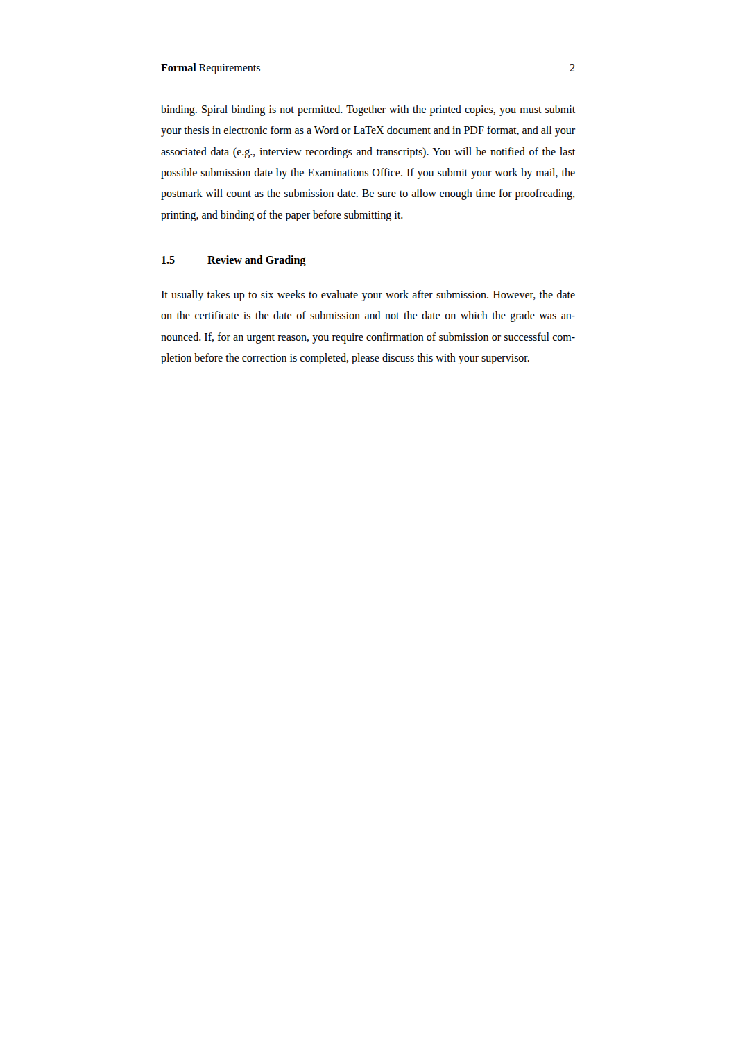Formal Requirements
2
binding. Spiral binding is not permitted. Together with the printed copies, you must submit your thesis in electronic form as a Word or LaTeX document and in PDF format, and all your associated data (e.g., interview recordings and transcripts). You will be notified of the last possible submission date by the Examinations Office. If you submit your work by mail, the postmark will count as the submission date. Be sure to allow enough time for proofreading, printing, and binding of the paper before submitting it.
1.5 Review and Grading
It usually takes up to six weeks to evaluate your work after submission. However, the date on the certificate is the date of submission and not the date on which the grade was announced. If, for an urgent reason, you require confirmation of submission or successful completion before the correction is completed, please discuss this with your supervisor.